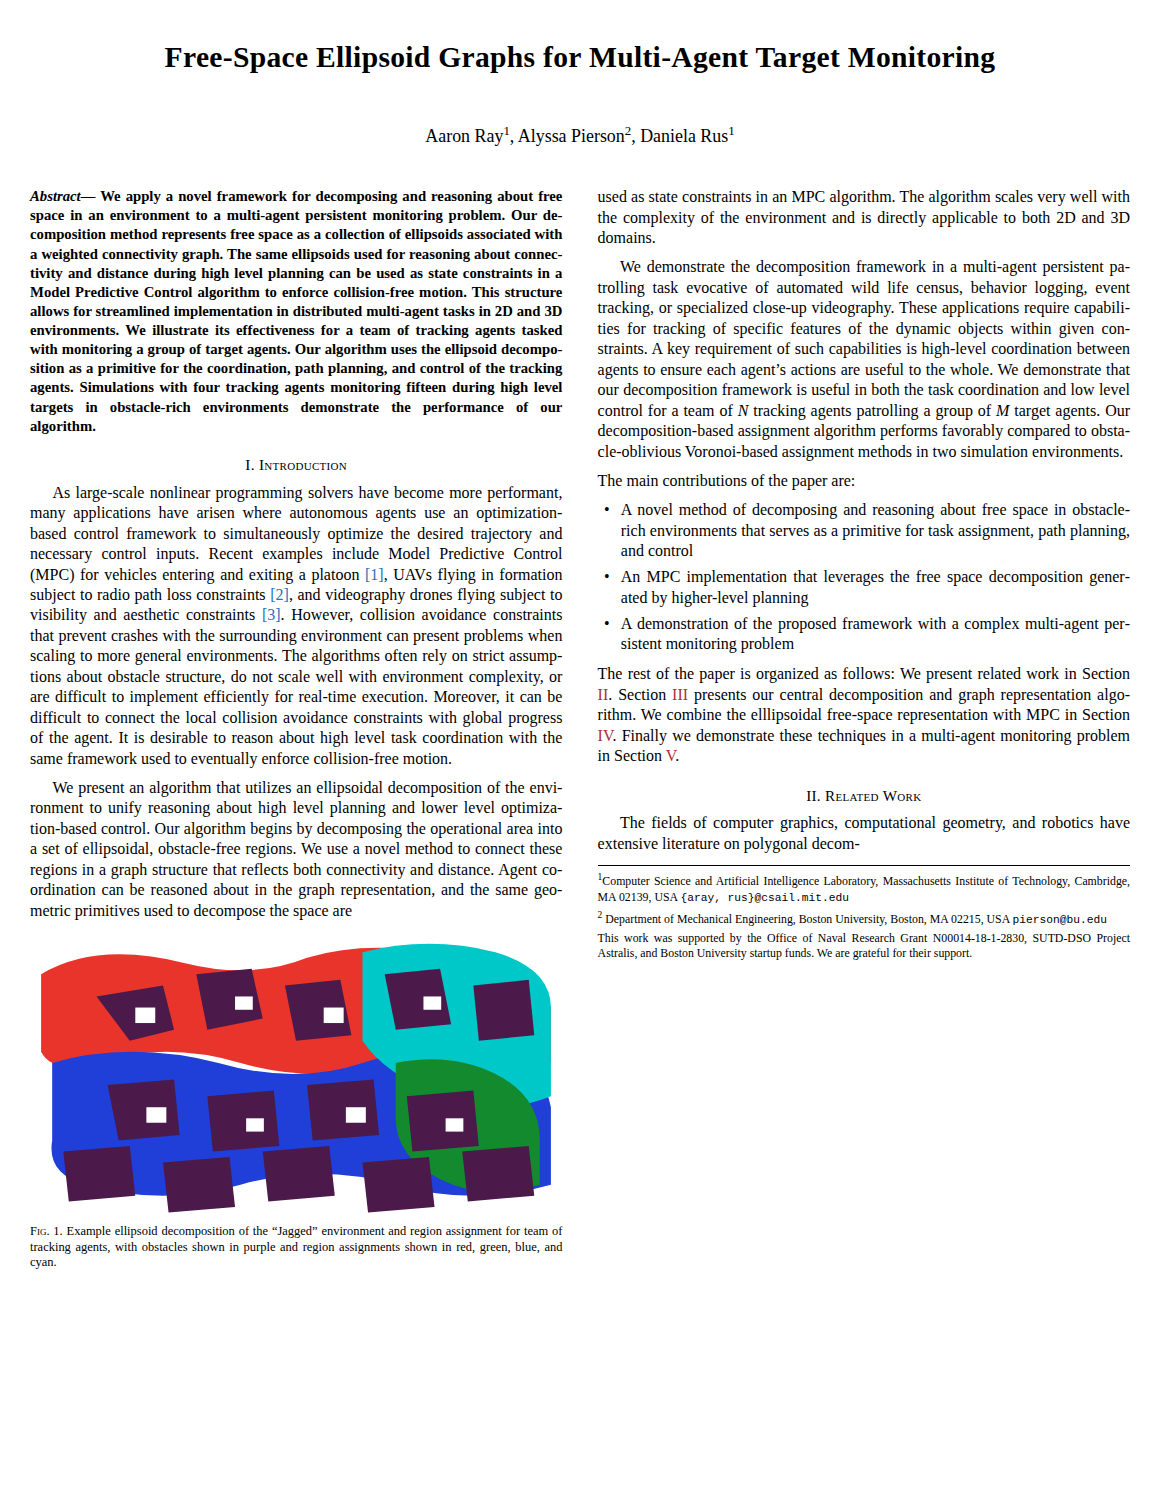Free-Space Ellipsoid Graphs for Multi-Agent Target Monitoring
Aaron Ray1, Alyssa Pierson2, Daniela Rus1
Abstract— We apply a novel framework for decomposing and reasoning about free space in an environment to a multi-agent persistent monitoring problem. Our decomposition method represents free space as a collection of ellipsoids associated with a weighted connectivity graph. The same ellipsoids used for reasoning about connectivity and distance during high level planning can be used as state constraints in a Model Predictive Control algorithm to enforce collision-free motion. This structure allows for streamlined implementation in distributed multi-agent tasks in 2D and 3D environments. We illustrate its effectiveness for a team of tracking agents tasked with monitoring a group of target agents. Our algorithm uses the ellipsoid decomposition as a primitive for the coordination, path planning, and control of the tracking agents. Simulations with four tracking agents monitoring fifteen during high level targets in obstacle-rich environments demonstrate the performance of our algorithm.
I. Introduction
As large-scale nonlinear programming solvers have become more performant, many applications have arisen where autonomous agents use an optimization-based control framework to simultaneously optimize the desired trajectory and necessary control inputs. Recent examples include Model Predictive Control (MPC) for vehicles entering and exiting a platoon [1], UAVs flying in formation subject to radio path loss constraints [2], and videography drones flying subject to visibility and aesthetic constraints [3]. However, collision avoidance constraints that prevent crashes with the surrounding environment can present problems when scaling to more general environments. The algorithms often rely on strict assumptions about obstacle structure, do not scale well with environment complexity, or are difficult to implement efficiently for real-time execution. Moreover, it can be difficult to connect the local collision avoidance constraints with global progress of the agent. It is desirable to reason about high level task coordination with the same framework used to eventually enforce collision-free motion.
We present an algorithm that utilizes an ellipsoidal decomposition of the environment to unify reasoning about high level planning and lower level optimization-based control. Our algorithm begins by decomposing the operational area into a set of ellipsoidal, obstacle-free regions. We use a novel method to connect these regions in a graph structure that reflects both connectivity and distance. Agent coordination can be reasoned about in the graph representation, and the same geometric primitives used to decompose the space are
Fig. 1. Example ellipsoid decomposition of the “Jagged” environment and region assignment for team of tracking agents, with obstacles shown in purple and region assignments shown in red, green, blue, and cyan.
used as state constraints in an MPC algorithm. The algorithm scales very well with the complexity of the environment and is directly applicable to both 2D and 3D domains.
We demonstrate the decomposition framework in a multi-agent persistent patrolling task evocative of automated wild life census, behavior logging, event tracking, or specialized close-up videography. These applications require capabilities for tracking of specific features of the dynamic objects within given constraints. A key requirement of such capabilities is high-level coordination between agents to ensure each agent’s actions are useful to the whole. We demonstrate that our decomposition framework is useful in both the task coordination and low level control for a team of N tracking agents patrolling a group of M target agents. Our decomposition-based assignment algorithm performs favorably compared to obstacle-oblivious Voronoi-based assignment methods in two simulation environments.
The main contributions of the paper are:
A novel method of decomposing and reasoning about free space in obstacle-rich environments that serves as a primitive for task assignment, path planning, and control
An MPC implementation that leverages the free space decomposition generated by higher-level planning
A demonstration of the proposed framework with a complex multi-agent persistent monitoring problem
The rest of the paper is organized as follows: We present related work in Section II. Section III presents our central decomposition and graph representation algorithm. We combine the elllipsoidal free-space representation with MPC in Section IV. Finally we demonstrate these techniques in a multi-agent monitoring problem in Section V.
II. Related Work
The fields of computer graphics, computational geometry, and robotics have extensive literature on polygonal decom-
1Computer Science and Artificial Intelligence Laboratory, Massachusetts Institute of Technology, Cambridge, MA 02139, USA {aray, rus}@csail.mit.edu
2 Department of Mechanical Engineering, Boston University, Boston, MA 02215, USA pierson@bu.edu
This work was supported by the Office of Naval Research Grant N00014-18-1-2830, SUTD-DSO Project Astralis, and Boston University startup funds. We are grateful for their support.